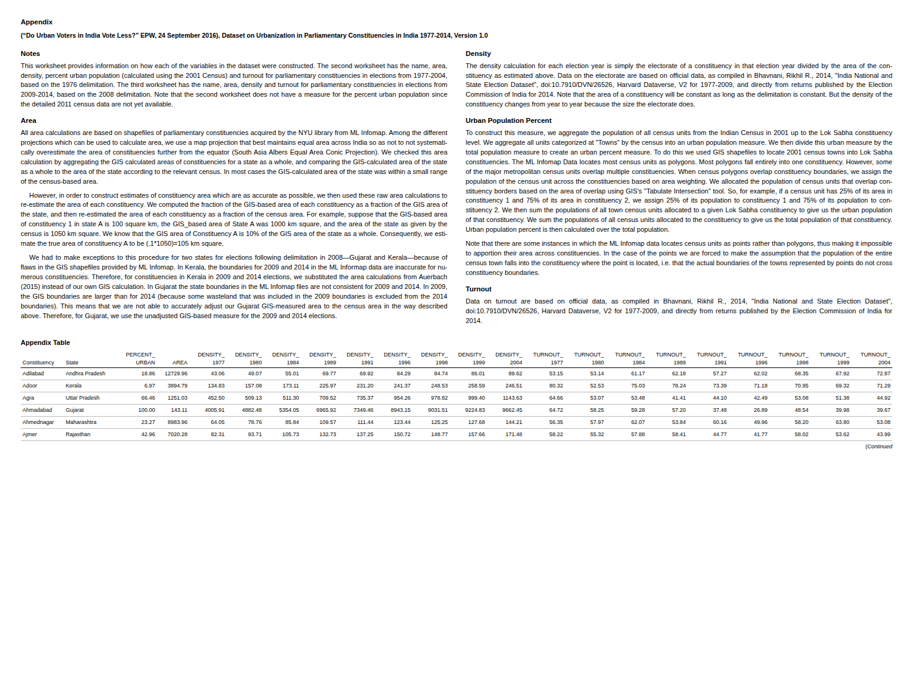Appendix
(“Do Urban Voters in India Vote Less?” EPW, 24 September 2016), Dataset on Urbanization in Parliamentary Constituencies in India 1977-2014, Version 1.0
Notes
This worksheet provides information on how each of the variables in the dataset were constructed. The second worksheet has the name, area, density, percent urban population (calculated using the 2001 Census) and turnout for parliamentary constituencies in elections from 1977-2004, based on the 1976 delimitation. The third worksheet has the name, area, density and turnout for parliamentary constituencies in elections from 2009-2014, based on the 2008 delimitation. Note that the second worksheet does not have a measure for the percent urban population since the detailed 2011 census data are not yet available.
Area
All area calculations are based on shapefiles of parliamentary constituencies acquired by the NYU library from ML Infomap. Among the different projections which can be used to calculate area, we use a map projection that best maintains equal area across India so as not to not systematically overestimate the area of constituencies further from the equator (South Asia Albers Equal Area Conic Projection). We checked this area calculation by aggregating the GIS calculated areas of constituencies for a state as a whole, and comparing the GIS-calculated area of the state as a whole to the area of the state according to the relevant census. In most cases the GIS-calculated area of the state was within a small range of the census-based area.
However, in order to construct estimates of constituency area which are as accurate as possible, we then used these raw area calculations to re-estimate the area of each constituency. We computed the fraction of the GIS-based area of each constituency as a fraction of the GIS area of the state, and then re-estimated the area of each constituency as a fraction of the census area. For example, suppose that the GIS-based area of constituency 1 in state A is 100 square km, the GIS_based area of State A was 1000 km square, and the area of the state as given by the census is 1050 km square. We know that the GIS area of Constituency A is 10% of the GIS area of the state as a whole. Consequently, we estimate the true area of constituency A to be (.1*1050)=105 km square.
We had to make exceptions to this procedure for two states for elections following delimitation in 2008—Gujarat and Kerala—because of flaws in the GIS shapefiles provided by ML Infomap. In Kerala, the boundaries for 2009 and 2014 in the ML Informap data are inaccurate for numerous constituencies. Therefore, for constituencies in Kerala in 2009 and 2014 elections, we substituted the area calculations from Auerbach (2015) instead of our own GIS calculation. In Gujarat the state boundaries in the ML Infomap files are not consistent for 2009 and 2014. In 2009, the GIS boundaries are larger than for 2014 (because some wasteland that was included in the 2009 boundaries is excluded from the 2014 boundaries). This means that we are not able to accurately adjust our Gujarat GIS-measured area to the census area in the way described above. Therefore, for Gujarat, we use the unadjusted GIS-based measure for the 2009 and 2014 elections.
Density
The density calculation for each election year is simply the electorate of a constituency in that election year divided by the area of the constituency as estimated above. Data on the electorate are based on official data, as compiled in Bhavnani, Rikhil R., 2014, "India National and State Election Dataset", doi:10.7910/DVN/26526, Harvard Dataverse, V2 for 1977-2009, and directly from returns published by the Election Commission of India for 2014. Note that the area of a constituency will be constant as long as the delimitation is constant. But the density of the constituency changes from year to year because the size the electorate does.
Urban Population Percent
To construct this measure, we aggregate the population of all census units from the Indian Census in 2001 up to the Lok Sabha constituency level. We aggregate all units categorized at "Towns" by the census into an urban population measure. We then divide this urban measure by the total population measure to create an urban percent measure. To do this we used GIS shapefiles to locate 2001 census towns into Lok Sabha constituencies. The ML Infomap Data locates most census units as polygons. Most polygons fall entirely into one constituency. However, some of the major metropolitan census units overlap multiple constituencies. When census polygons overlap constituency boundaries, we assign the population of the census unit across the constituencies based on area weighting. We allocated the population of census units that overlap constituency borders based on the area of overlap using GIS's "Tabulate Intersection" tool. So, for example, if a census unit has 25% of its area in constituency 1 and 75% of its area in constituency 2, we assign 25% of its population to constituency 1 and 75% of its population to constituency 2. We then sum the populations of all town census units allocated to a given Lok Sabha constituency to give us the urban population of that constituency. We sum the populations of all census units allocated to the constituency to give us the total population of that constituency. Urban population percent is then calculated over the total population.
Note that there are some instances in which the ML Infomap data locates census units as points rather than polygons, thus making it impossible to apportion their area across constituencies. In the case of the points we are forced to make the assumption that the population of the entire census town falls into the constituency where the point is located, i.e. that the actual boundaries of the towns represented by points do not cross constituency boundaries.
Turnout
Data on turnout are based on official data, as compiled in Bhavnani, Rikhil R., 2014, "India National and State Election Dataset", doi:10.7910/DVN/26526, Harvard Dataverse, V2 for 1977-2009, and directly from returns published by the Election Commission of India for 2014.
Appendix Table
| Constituency | State | PERCENT_ URBAN | AREA | DENSITY_ 1977 | DENSITY_ 1980 | DENSITY_ 1984 | DENSITY_ 1989 | DENSITY_ 1991 | DENSITY_ 1996 | DENSITY_ 1998 | DENSITY_ 1999 | DENSITY_ 2004 | TURNOUT_ 1977 | TURNOUT_ 1980 | TURNOUT_ 1984 | TURNOUT_ 1989 | TURNOUT_ 1991 | TURNOUT_ 1996 | TURNOUT_ 1998 | TURNOUT_ 1999 | TURNOUT_ 2004 |
| --- | --- | --- | --- | --- | --- | --- | --- | --- | --- | --- | --- | --- | --- | --- | --- | --- | --- | --- | --- | --- | --- |
| Adilabad | Andhra Pradesh | 18.86 | 12729.96 | 43.06 | 49.07 | 55.01 | 69.77 | 69.92 | 84.29 | 84.74 | 86.01 | 89.62 | 53.15 | 53.14 | 61.17 | 62.18 | 57.27 | 62.02 | 68.35 | 67.92 | 72.87 |
| Adoor | Kerala | 6.97 | 3894.79 | 134.83 | 157.08 | 173.11 | 225.97 | 231.20 | 241.37 | 248.53 | 258.59 | 246.51 | 80.32 | 52.53 | 75.03 | 78.24 | 73.39 | 71.18 | 70.95 | 69.32 | 71.29 |
| Agra | Uttar Pradesh | 66.46 | 1251.03 | 452.50 | 509.13 | 511.30 | 709.52 | 735.37 | 954.26 | 978.82 | 999.40 | 1143.63 | 64.66 | 53.07 | 53.48 | 41.41 | 44.10 | 42.49 | 53.08 | 51.38 | 44.92 |
| Ahmadabad | Gujarat | 100.00 | 143.11 | 4005.91 | 4882.48 | 5354.05 | 6965.92 | 7349.46 | 8943.15 | 9031.51 | 9224.83 | 9662.45 | 64.72 | 58.25 | 59.28 | 57.20 | 37.48 | 26.89 | 48.54 | 39.98 | 39.67 |
| Ahmednagar | Maharashtra | 23.27 | 8983.96 | 64.05 | 78.76 | 85.84 | 109.57 | 111.44 | 123.44 | 125.25 | 127.68 | 144.21 | 56.35 | 57.97 | 62.07 | 53.84 | 60.16 | 49.96 | 58.20 | 63.80 | 53.08 |
| Ajmer | Rajasthan | 42.96 | 7020.28 | 82.31 | 93.71 | 105.73 | 132.73 | 137.25 | 150.72 | 148.77 | 157.66 | 171.48 | 58.22 | 55.32 | 57.88 | 58.41 | 44.77 | 41.77 | 58.02 | 53.62 | 43.99 |
(Continued